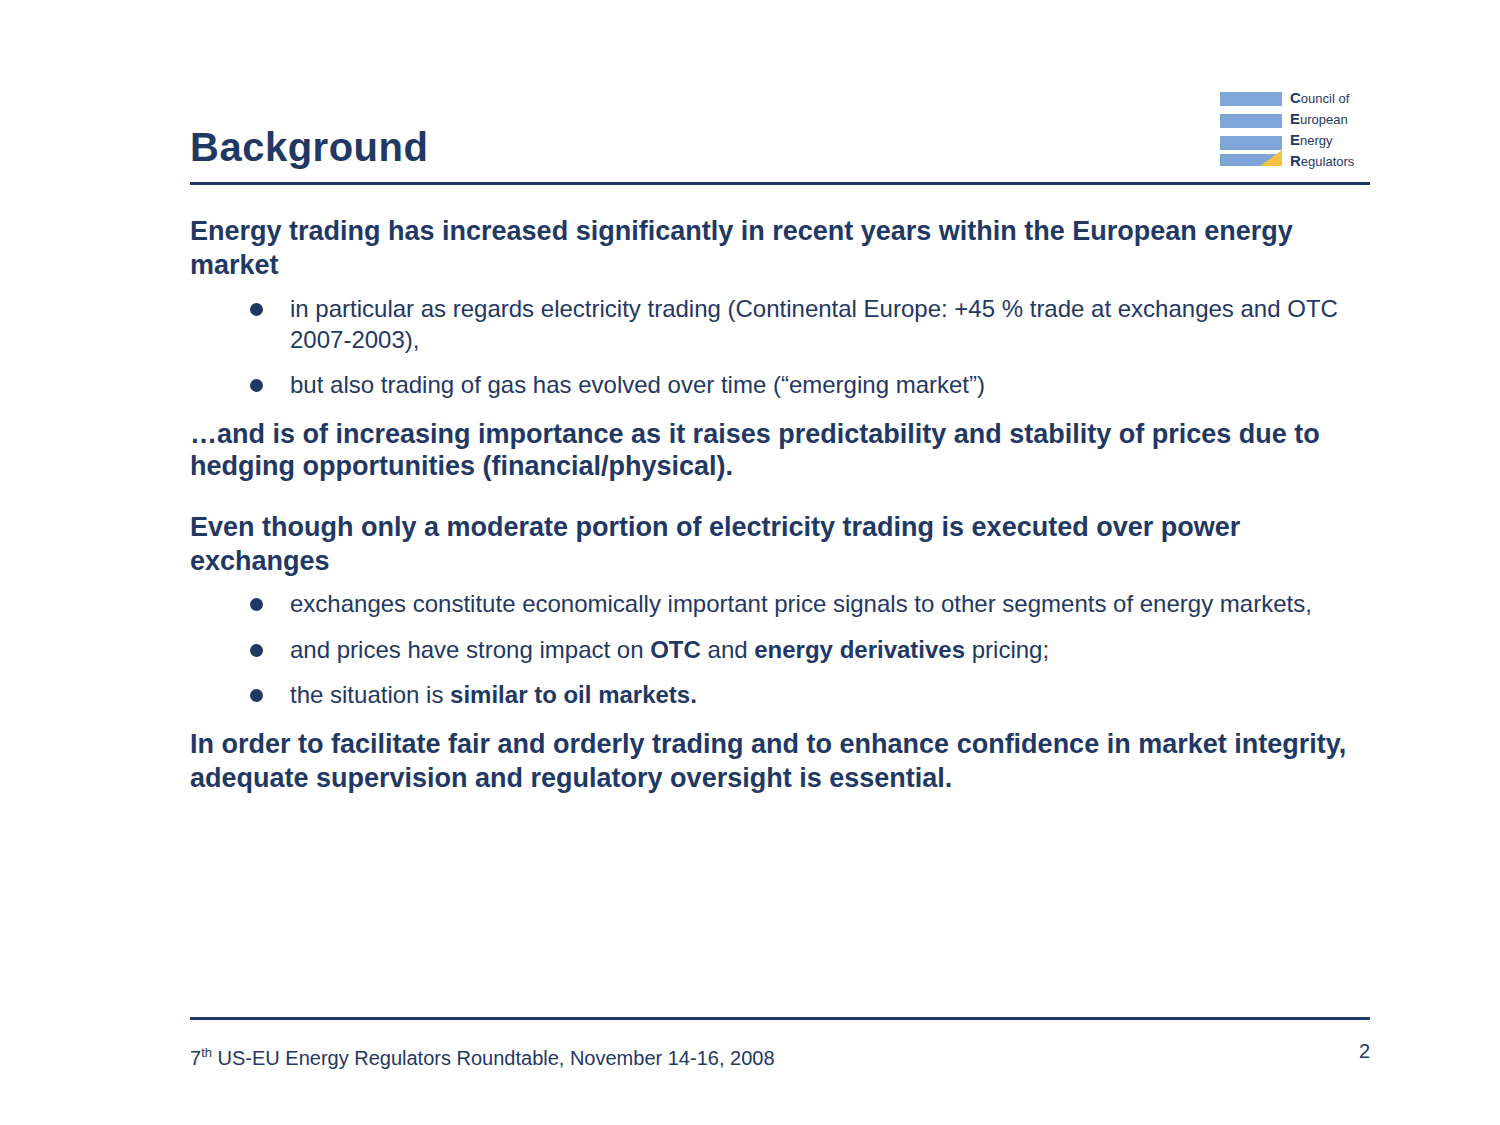Council of
European
Energy
Regulators
Background
Energy trading has increased significantly in recent years within the European energy market
in particular as regards electricity trading (Continental Europe: +45 % trade at exchanges and OTC 2007-2003),
but also trading of gas has evolved over time (“emerging market”)
…and is of increasing importance as it raises predictability and stability of prices due to hedging opportunities (financial/physical).
Even though only a moderate portion of electricity trading is executed over power exchanges
exchanges constitute economically important price signals to other segments of energy markets,
and prices have strong impact on OTC and energy derivatives pricing;
the situation is similar to oil markets.
In order to facilitate fair and orderly trading and to enhance confidence in market integrity, adequate supervision and regulatory oversight is essential.
7th US-EU Energy Regulators Roundtable, November 14-16, 2008
2